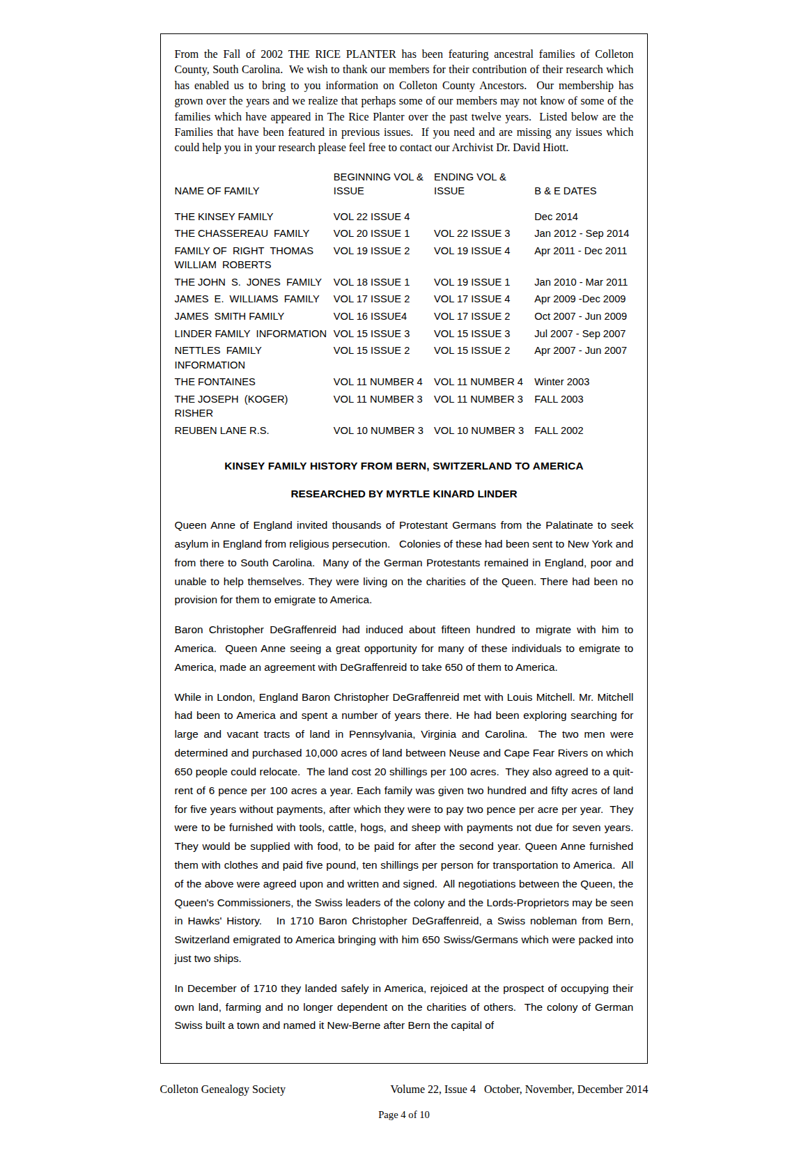From the Fall of 2002 THE RICE PLANTER has been featuring ancestral families of Colleton County, South Carolina. We wish to thank our members for their contribution of their research which has enabled us to bring to you information on Colleton County Ancestors. Our membership has grown over the years and we realize that perhaps some of our members may not know of some of the families which have appeared in The Rice Planter over the past twelve years. Listed below are the Families that have been featured in previous issues. If you need and are missing any issues which could help you in your research please feel free to contact our Archivist Dr. David Hiott.
| NAME OF FAMILY | BEGINNING VOL & ISSUE | ENDING VOL & ISSUE | B & E DATES |
| --- | --- | --- | --- |
| THE KINSEY FAMILY | VOL 22 ISSUE 4 | | Dec 2014 |
| THE CHASSEREAU FAMILY | VOL 20 ISSUE 1 | VOL 22 ISSUE 3 | Jan 2012 - Sep 2014 |
| FAMILY OF RIGHT THOMAS WILLIAM ROBERTS | VOL 19 ISSUE 2 | VOL 19 ISSUE 4 | Apr 2011 - Dec 2011 |
| THE JOHN S. JONES FAMILY | VOL 18 ISSUE 1 | VOL 19 ISSUE 1 | Jan 2010 - Mar 2011 |
| JAMES E. WILLIAMS FAMILY | VOL 17 ISSUE 2 | VOL 17 ISSUE 4 | Apr 2009 -Dec 2009 |
| JAMES SMITH FAMILY | VOL 16 ISSUE4 | VOL 17 ISSUE 2 | Oct 2007 - Jun 2009 |
| LINDER FAMILY INFORMATION | VOL 15 ISSUE 3 | VOL 15 ISSUE 3 | Jul 2007 - Sep 2007 |
| NETTLES FAMILY INFORMATION | VOL 15 ISSUE 2 | VOL 15 ISSUE 2 | Apr 2007 - Jun 2007 |
| THE FONTAINES | VOL 11 NUMBER 4 | VOL 11 NUMBER 4 | Winter 2003 |
| THE JOSEPH (KOGER) RISHER | VOL 11 NUMBER 3 | VOL 11 NUMBER 3 | FALL 2003 |
| REUBEN LANE R.S. | VOL 10 NUMBER 3 | VOL 10 NUMBER 3 | FALL 2002 |
KINSEY FAMILY HISTORY FROM BERN, SWITZERLAND TO AMERICA
RESEARCHED BY MYRTLE KINARD LINDER
Queen Anne of England invited thousands of Protestant Germans from the Palatinate to seek asylum in England from religious persecution. Colonies of these had been sent to New York and from there to South Carolina. Many of the German Protestants remained in England, poor and unable to help themselves. They were living on the charities of the Queen. There had been no provision for them to emigrate to America.
Baron Christopher DeGraffenreid had induced about fifteen hundred to migrate with him to America. Queen Anne seeing a great opportunity for many of these individuals to emigrate to America, made an agreement with DeGraffenreid to take 650 of them to America.
While in London, England Baron Christopher DeGraffenreid met with Louis Mitchell. Mr. Mitchell had been to America and spent a number of years there. He had been exploring searching for large and vacant tracts of land in Pennsylvania, Virginia and Carolina. The two men were determined and purchased 10,000 acres of land between Neuse and Cape Fear Rivers on which 650 people could relocate. The land cost 20 shillings per 100 acres. They also agreed to a quit-rent of 6 pence per 100 acres a year. Each family was given two hundred and fifty acres of land for five years without payments, after which they were to pay two pence per acre per year. They were to be furnished with tools, cattle, hogs, and sheep with payments not due for seven years. They would be supplied with food, to be paid for after the second year. Queen Anne furnished them with clothes and paid five pound, ten shillings per person for transportation to America. All of the above were agreed upon and written and signed. All negotiations between the Queen, the Queen's Commissioners, the Swiss leaders of the colony and the Lords-Proprietors may be seen in Hawks' History. In 1710 Baron Christopher DeGraffenreid, a Swiss nobleman from Bern, Switzerland emigrated to America bringing with him 650 Swiss/Germans which were packed into just two ships.
In December of 1710 they landed safely in America, rejoiced at the prospect of occupying their own land, farming and no longer dependent on the charities of others. The colony of German Swiss built a town and named it New-Berne after Bern the capital of
Colleton Genealogy Society Volume 22, Issue 4 October, November, December 2014
Page 4 of 10